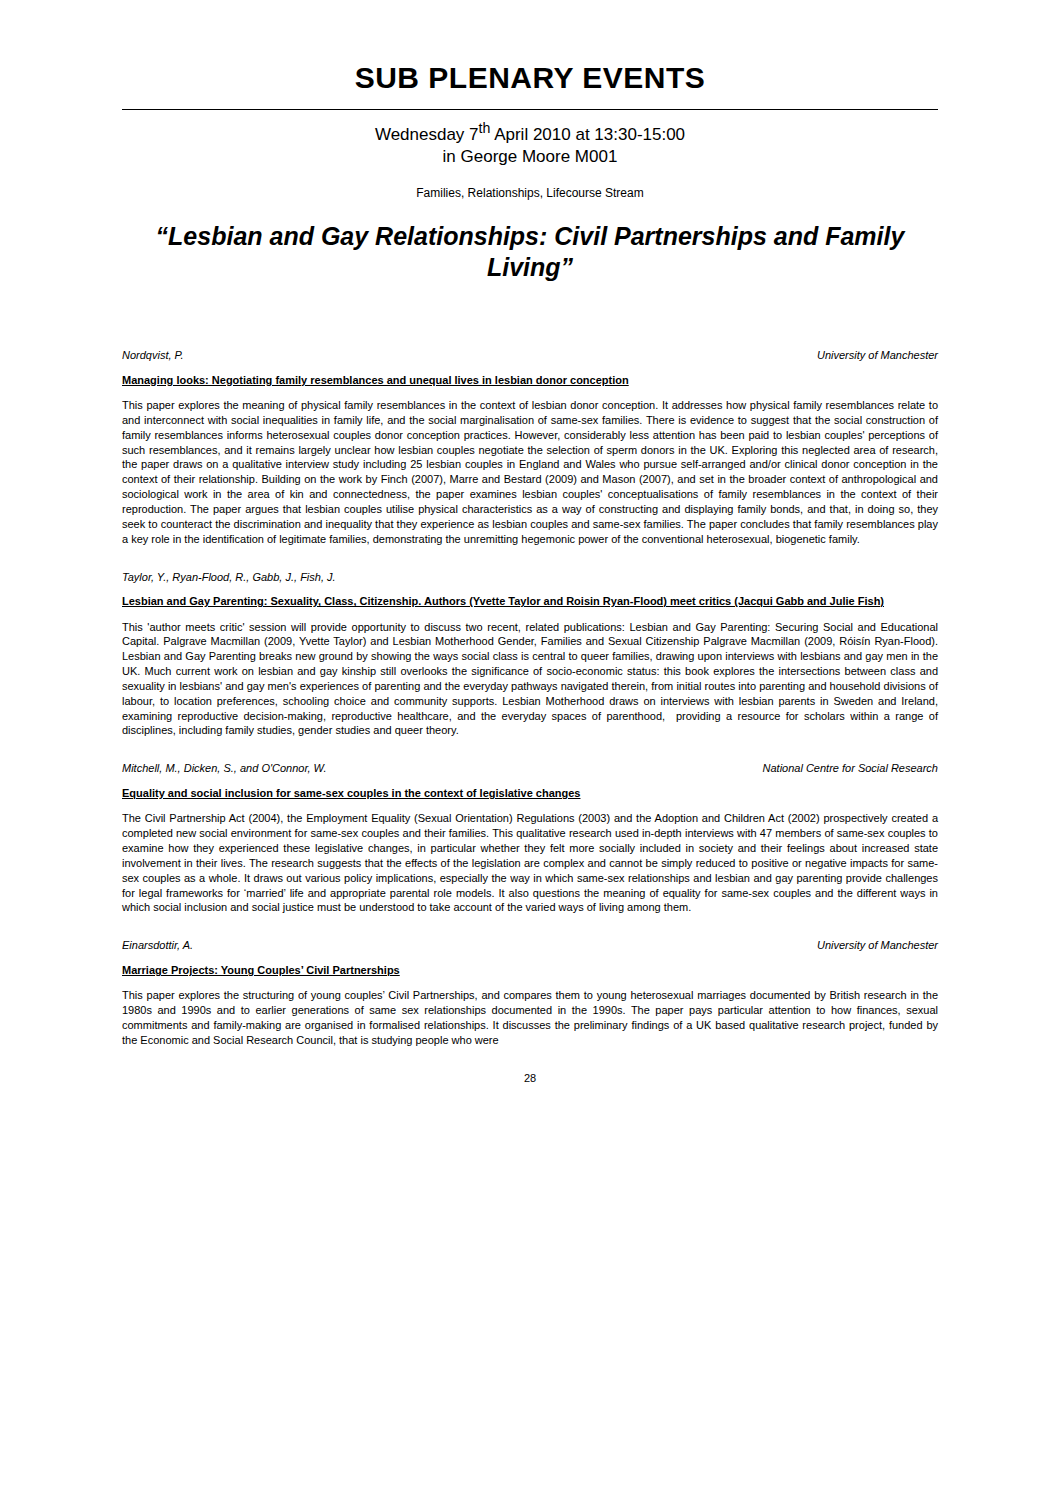SUB PLENARY EVENTS
Wednesday 7th April 2010 at 13:30-15:00
in George Moore M001
Families, Relationships, Lifecourse Stream
“Lesbian and Gay Relationships: Civil Partnerships and Family Living”
Nordqvist, P. University of Manchester
Managing looks: Negotiating family resemblances and unequal lives in lesbian donor conception
This paper explores the meaning of physical family resemblances in the context of lesbian donor conception. It addresses how physical family resemblances relate to and interconnect with social inequalities in family life, and the social marginalisation of same-sex families. There is evidence to suggest that the social construction of family resemblances informs heterosexual couples donor conception practices. However, considerably less attention has been paid to lesbian couples' perceptions of such resemblances, and it remains largely unclear how lesbian couples negotiate the selection of sperm donors in the UK. Exploring this neglected area of research, the paper draws on a qualitative interview study including 25 lesbian couples in England and Wales who pursue self-arranged and/or clinical donor conception in the context of their relationship. Building on the work by Finch (2007), Marre and Bestard (2009) and Mason (2007), and set in the broader context of anthropological and sociological work in the area of kin and connectedness, the paper examines lesbian couples' conceptualisations of family resemblances in the context of their reproduction. The paper argues that lesbian couples utilise physical characteristics as a way of constructing and displaying family bonds, and that, in doing so, they seek to counteract the discrimination and inequality that they experience as lesbian couples and same-sex families. The paper concludes that family resemblances play a key role in the identification of legitimate families, demonstrating the unremitting hegemonic power of the conventional heterosexual, biogenetic family.
Taylor, Y., Ryan-Flood, R., Gabb, J., Fish, J.
Lesbian and Gay Parenting: Sexuality, Class, Citizenship. Authors (Yvette Taylor and Roisin Ryan-Flood) meet critics (Jacqui Gabb and Julie Fish)
This 'author meets critic' session will provide opportunity to discuss two recent, related publications: Lesbian and Gay Parenting: Securing Social and Educational Capital. Palgrave Macmillan (2009, Yvette Taylor) and Lesbian Motherhood Gender, Families and Sexual Citizenship Palgrave Macmillan (2009, Róisín Ryan-Flood). Lesbian and Gay Parenting breaks new ground by showing the ways social class is central to queer families, drawing upon interviews with lesbians and gay men in the UK. Much current work on lesbian and gay kinship still overlooks the significance of socio-economic status: this book explores the intersections between class and sexuality in lesbians' and gay men's experiences of parenting and the everyday pathways navigated therein, from initial routes into parenting and household divisions of labour, to location preferences, schooling choice and community supports. Lesbian Motherhood draws on interviews with lesbian parents in Sweden and Ireland, examining reproductive decision-making, reproductive healthcare, and the everyday spaces of parenthood, providing a resource for scholars within a range of disciplines, including family studies, gender studies and queer theory.
Mitchell, M., Dicken, S., and O'Connor, W. National Centre for Social Research
Equality and social inclusion for same-sex couples in the context of legislative changes
The Civil Partnership Act (2004), the Employment Equality (Sexual Orientation) Regulations (2003) and the Adoption and Children Act (2002) prospectively created a completed new social environment for same-sex couples and their families. This qualitative research used in-depth interviews with 47 members of same-sex couples to examine how they experienced these legislative changes, in particular whether they felt more socially included in society and their feelings about increased state involvement in their lives. The research suggests that the effects of the legislation are complex and cannot be simply reduced to positive or negative impacts for same-sex couples as a whole. It draws out various policy implications, especially the way in which same-sex relationships and lesbian and gay parenting provide challenges for legal frameworks for ‘married’ life and appropriate parental role models. It also questions the meaning of equality for same-sex couples and the different ways in which social inclusion and social justice must be understood to take account of the varied ways of living among them.
Einarsdottir, A. University of Manchester
Marriage Projects: Young Couples’ Civil Partnerships
This paper explores the structuring of young couples’ Civil Partnerships, and compares them to young heterosexual marriages documented by British research in the 1980s and 1990s and to earlier generations of same sex relationships documented in the 1990s. The paper pays particular attention to how finances, sexual commitments and family-making are organised in formalised relationships. It discusses the preliminary findings of a UK based qualitative research project, funded by the Economic and Social Research Council, that is studying people who were
28